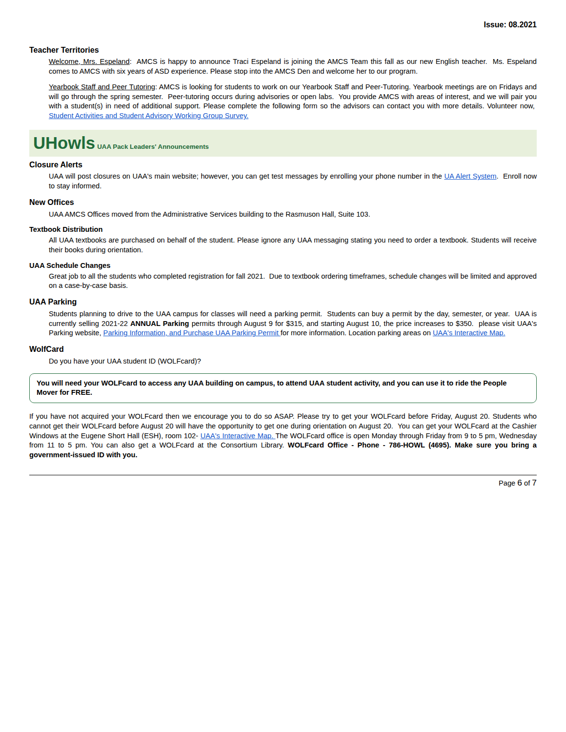Issue: 08.2021
Teacher Territories
Welcome, Mrs. Espeland: AMCS is happy to announce Traci Espeland is joining the AMCS Team this fall as our new English teacher. Ms. Espeland comes to AMCS with six years of ASD experience. Please stop into the AMCS Den and welcome her to our program.
Yearbook Staff and Peer Tutoring: AMCS is looking for students to work on our Yearbook Staff and Peer-Tutoring. Yearbook meetings are on Fridays and will go through the spring semester. Peer-tutoring occurs during advisories or open labs. You provide AMCS with areas of interest, and we will pair you with a student(s) in need of additional support. Please complete the following form so the advisors can contact you with more details. Volunteer now, Student Activities and Student Advisory Working Group Survey.
UHowls UAA Pack Leaders' Announcements
Closure Alerts
UAA will post closures on UAA's main website; however, you can get test messages by enrolling your phone number in the UA Alert System. Enroll now to stay informed.
New Offices
UAA AMCS Offices moved from the Administrative Services building to the Rasmuson Hall, Suite 103.
Textbook Distribution
All UAA textbooks are purchased on behalf of the student. Please ignore any UAA messaging stating you need to order a textbook. Students will receive their books during orientation.
UAA Schedule Changes
Great job to all the students who completed registration for fall 2021. Due to textbook ordering timeframes, schedule changes will be limited and approved on a case-by-case basis.
UAA Parking
Students planning to drive to the UAA campus for classes will need a parking permit. Students can buy a permit by the day, semester, or year. UAA is currently selling 2021-22 ANNUAL Parking permits through August 9 for $315, and starting August 10, the price increases to $350. please visit UAA's Parking website, Parking Information, and Purchase UAA Parking Permit for more information. Location parking areas on UAA's Interactive Map.
WolfCard
Do you have your UAA student ID (WOLFcard)?
You will need your WOLFcard to access any UAA building on campus, to attend UAA student activity, and you can use it to ride the People Mover for FREE.
If you have not acquired your WOLFcard then we encourage you to do so ASAP. Please try to get your WOLFcard before Friday, August 20. Students who cannot get their WOLFcard before August 20 will have the opportunity to get one during orientation on August 20. You can get your WOLFcard at the Cashier Windows at the Eugene Short Hall (ESH), room 102- UAA's Interactive Map. The WOLFcard office is open Monday through Friday from 9 to 5 pm, Wednesday from 11 to 5 pm. You can also get a WOLFcard at the Consortium Library. WOLFcard Office - Phone - 786-HOWL (4695). Make sure you bring a government-issued ID with you.
Page 6 of 7